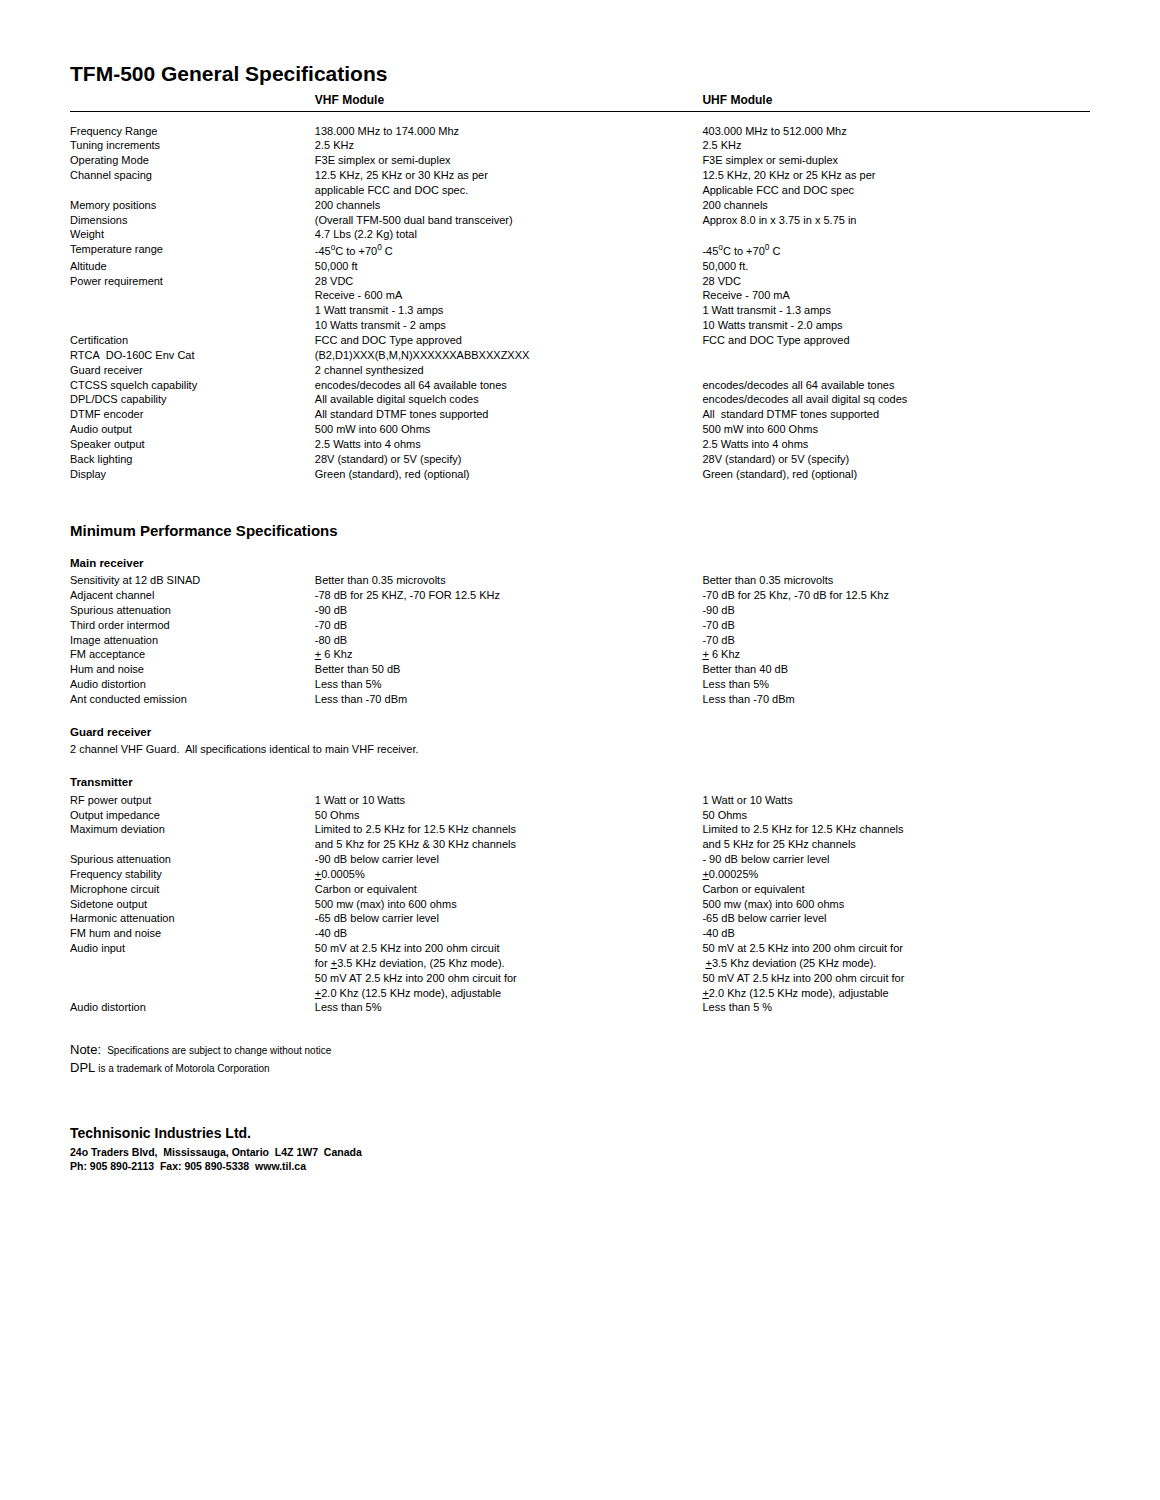TFM-500 General Specifications
| | VHF Module | UHF Module |
| --- | --- | --- |
| Frequency Range | 138.000 MHz to 174.000 Mhz | 403.000 MHz to 512.000 Mhz |
| Tuning increments | 2.5 KHz | 2.5 KHz |
| Operating Mode | F3E simplex or semi-duplex | F3E simplex or semi-duplex |
| Channel spacing | 12.5 KHz, 25 KHz or 30 KHz as per applicable FCC and DOC spec. | 12.5 KHz, 20 KHz or 25 KHz as per Applicable FCC and DOC spec |
| Memory positions | 200 channels | 200 channels |
| Dimensions | (Overall TFM-500 dual band transceiver) | Approx 8.0 in x 3.75 in x 5.75 in |
| Weight | 4.7 Lbs (2.2 Kg) total | |
| Temperature range | -45 o C to +70 0 C | -45 o C to +70 0 C |
| Altitude | 50,000 ft | 50,000 ft. |
| Power requirement | 28 VDC Receive - 600 mA 1 Watt transmit - 1.3 amps 10 Watts transmit - 2 amps | 28 VDC Receive - 700 mA 1 Watt transmit - 1.3 amps 10 Watts transmit - 2.0 amps |
| Certification | FCC and DOC Type approved | FCC and DOC Type approved |
| RTCA DO-160C Env Cat | (B2,D1)XXX(B,M,N)XXXXXXABBXXXZXXX | |
| Guard receiver | 2 channel synthesized | |
| CTCSS squelch capability | encodes/decodes all 64 available tones | encodes/decodes all 64 available tones |
| DPL/DCS capability | All available digital squelch codes | encodes/decodes all avail digital sq codes |
| DTMF encoder | All standard DTMF tones supported | All standard DTMF tones supported |
| Audio output | 500 mW into 600 Ohms | 500 mW into 600 Ohms |
| Speaker output | 2.5 Watts into 4 ohms | 2.5 Watts into 4 ohms |
| Back lighting | 28V (standard) or 5V (specify) | 28V (standard) or 5V (specify) |
| Display | Green (standard), red (optional) | Green (standard), red (optional) |
Minimum Performance Specifications
Main receiver
| Sensitivity at 12 dB SINAD | Better than 0.35 microvolts | Better than 0.35 microvolts |
| Adjacent channel | -78 dB for 25 KHZ, -70 FOR 12.5 KHz | -70 dB for 25 Khz, -70 dB for 12.5 Khz |
| Spurious attenuation | -90 dB | -90 dB |
| Third order intermod | -70 dB | -70 dB |
| Image attenuation | -80 dB | -70 dB |
| FM acceptance | + 6 Khz | + 6 Khz |
| Hum and noise | Better than 50 dB | Better than 40 dB |
| Audio distortion | Less than 5% | Less than 5% |
| Ant conducted emission | Less than -70 dBm | Less than -70 dBm |
Guard receiver
2 channel VHF Guard. All specifications identical to main VHF receiver.
Transmitter
| RF power output | 1 Watt or 10 Watts | 1 Watt or 10 Watts |
| Output impedance | 50 Ohms | 50 Ohms |
| Maximum deviation | Limited to 2.5 KHz for 12.5 KHz channels and 5 Khz for 25 KHz & 30 KHz channels | Limited to 2.5 KHz for 12.5 KHz channels and 5 KHz for 25 KHz channels |
| Spurious attenuation | -90 dB below carrier level | - 90 dB below carrier level |
| Frequency stability | + 0.0005% | + 0.00025% |
| Microphone circuit | Carbon or equivalent | Carbon or equivalent |
| Sidetone output | 500 mw (max) into 600 ohms | 500 mw (max) into 600 ohms |
| Harmonic attenuation | -65 dB below carrier level | -65 dB below carrier level |
| FM hum and noise | -40 dB | -40 dB |
| Audio input | 50 mV at 2.5 KHz into 200 ohm circuit for + 3.5 KHz deviation, (25 Khz mode). 50 mV AT 2.5 kHz into 200 ohm circuit for + 2.0 Khz (12.5 KHz mode), adjustable | 50 mV at 2.5 KHz into 200 ohm circuit for + 3.5 Khz deviation (25 KHz mode). 50 mV AT 2.5 kHz into 200 ohm circuit for + 2.0 Khz (12.5 KHz mode), adjustable |
| Audio distortion | Less than 5% | Less than 5 % |
Note: Specifications are subject to change without notice
DPL is a trademark of Motorola Corporation
Technisonic Industries Ltd.
24o Traders Blvd, Mississauga, Ontario L4Z 1W7 Canada
Ph: 905 890-2113 Fax: 905 890-5338 www.til.ca